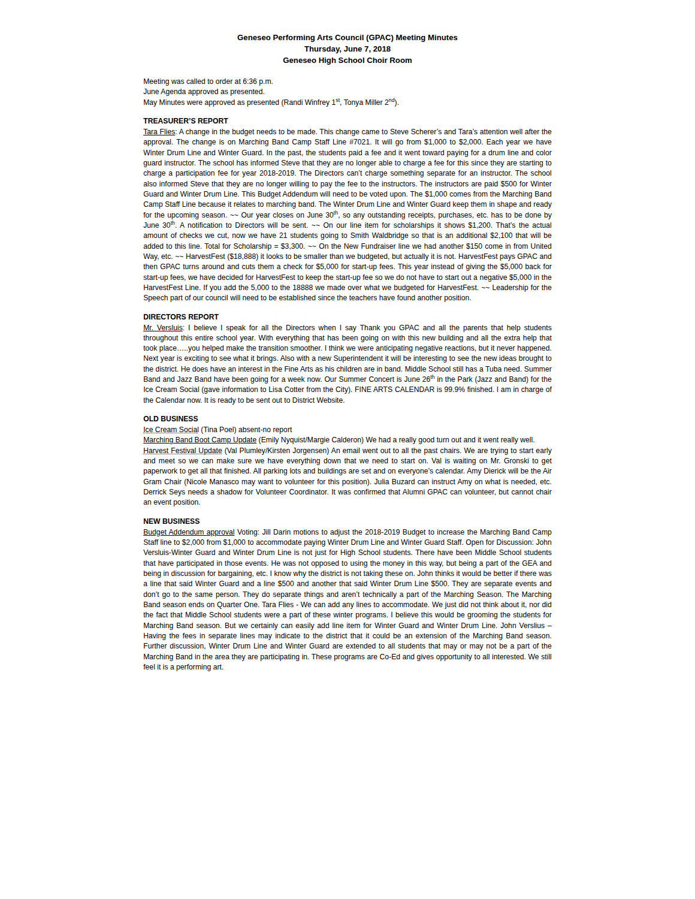Geneseo Performing Arts Council (GPAC) Meeting Minutes Thursday, June 7, 2018 Geneseo High School Choir Room
Meeting was called to order at 6:36 p.m.
June Agenda approved as presented.
May Minutes were approved as presented (Randi Winfrey 1st, Tonya Miller 2nd).
Treasurer’s Report
Tara Flies: A change in the budget needs to be made. This change came to Steve Scherer’s and Tara’s attention well after the approval. The change is on Marching Band Camp Staff Line #7021. It will go from $1,000 to $2,000. Each year we have Winter Drum Line and Winter Guard. In the past, the students paid a fee and it went toward paying for a drum line and color guard instructor. The school has informed Steve that they are no longer able to charge a fee for this since they are starting to charge a participation fee for year 2018-2019. The Directors can’t charge something separate for an instructor. The school also informed Steve that they are no longer willing to pay the fee to the instructors. The instructors are paid $500 for Winter Guard and Winter Drum Line. This Budget Addendum will need to be voted upon. The $1,000 comes from the Marching Band Camp Staff Line because it relates to marching band. The Winter Drum Line and Winter Guard keep them in shape and ready for the upcoming season. ~~ Our year closes on June 30th, so any outstanding receipts, purchases, etc. has to be done by June 30th. A notification to Directors will be sent. ~~ On our line item for scholarships it shows $1,200. That’s the actual amount of checks we cut, now we have 21 students going to Smith Waldbridge so that is an additional $2,100 that will be added to this line. Total for Scholarship = $3,300. ~~ On the New Fundraiser line we had another $150 come in from United Way, etc. ~~ HarvestFest ($18,888) it looks to be smaller than we budgeted, but actually it is not. HarvestFest pays GPAC and then GPAC turns around and cuts them a check for $5,000 for start-up fees. This year instead of giving the $5,000 back for start-up fees, we have decided for HarvestFest to keep the start-up fee so we do not have to start out a negative $5,000 in the HarvestFest Line. If you add the 5,000 to the 18888 we made over what we budgeted for HarvestFest. ~~ Leadership for the Speech part of our council will need to be established since the teachers have found another position.
Directors Report
Mr. Versluis: I believe I speak for all the Directors when I say Thank you GPAC and all the parents that help students throughout this entire school year. With everything that has been going on with this new building and all the extra help that took place…..you helped make the transition smoother. I think we were anticipating negative reactions, but it never happened. Next year is exciting to see what it brings. Also with a new Superintendent it will be interesting to see the new ideas brought to the district. He does have an interest in the Fine Arts as his children are in band. Middle School still has a Tuba need. Summer Band and Jazz Band have been going for a week now. Our Summer Concert is June 26th in the Park (Jazz and Band) for the Ice Cream Social (gave information to Lisa Cotter from the City). FINE ARTS CALENDAR is 99.9% finished. I am in charge of the Calendar now. It is ready to be sent out to District Website.
Old Business
Ice Cream Social (Tina Poel) absent-no report
Marching Band Boot Camp Update (Emily Nyquist/Margie Calderon) We had a really good turn out and it went really well.
Harvest Festival Update (Val Plumley/Kirsten Jorgensen) An email went out to all the past chairs. We are trying to start early and meet so we can make sure we have everything down that we need to start on. Val is waiting on Mr. Gronski to get paperwork to get all that finished. All parking lots and buildings are set and on everyone’s calendar. Amy Dierick will be the Air Gram Chair (Nicole Manasco may want to volunteer for this position). Julia Buzard can instruct Amy on what is needed, etc. Derrick Seys needs a shadow for Volunteer Coordinator. It was confirmed that Alumni GPAC can volunteer, but cannot chair an event position.
New Business
Budget Addendum approval Voting: Jill Darin motions to adjust the 2018-2019 Budget to increase the Marching Band Camp Staff line to $2,000 from $1,000 to accommodate paying Winter Drum Line and Winter Guard Staff. Open for Discussion: John Versluis-Winter Guard and Winter Drum Line is not just for High School students. There have been Middle School students that have participated in those events. He was not opposed to using the money in this way, but being a part of the GEA and being in discussion for bargaining, etc. I know why the district is not taking these on. John thinks it would be better if there was a line that said Winter Guard and a line $500 and another that said Winter Drum Line $500. They are separate events and don’t go to the same person. They do separate things and aren’t technically a part of the Marching Season. The Marching Band season ends on Quarter One. Tara Flies - We can add any lines to accommodate. We just did not think about it, nor did the fact that Middle School students were a part of these winter programs. I believe this would be grooming the students for Marching Band season. But we certainly can easily add line item for Winter Guard and Winter Drum Line. John Verslius – Having the fees in separate lines may indicate to the district that it could be an extension of the Marching Band season. Further discussion, Winter Drum Line and Winter Guard are extended to all students that may or may not be a part of the Marching Band in the area they are participating in. These programs are Co-Ed and gives opportunity to all interested. We still feel it is a performing art.